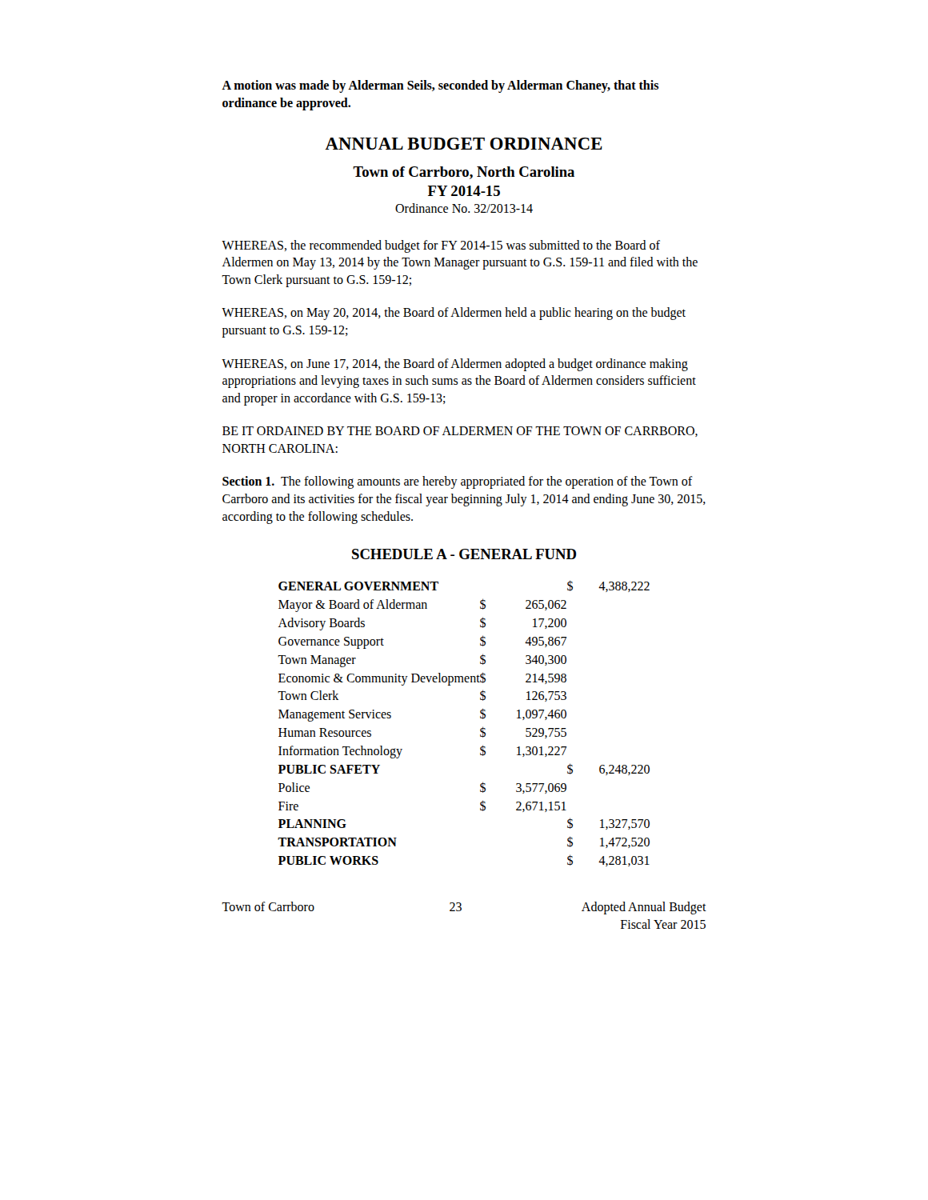A motion was made by Alderman Seils, seconded by Alderman Chaney, that this ordinance be approved.
ANNUAL BUDGET ORDINANCE
Town of Carrboro, North Carolina
FY 2014-15
Ordinance No. 32/2013-14
WHEREAS, the recommended budget for FY 2014-15 was submitted to the Board of Aldermen on May 13, 2014 by the Town Manager pursuant to G.S. 159-11 and filed with the Town Clerk pursuant to G.S. 159-12;
WHEREAS, on May 20, 2014, the Board of Aldermen held a public hearing on the budget pursuant to G.S. 159-12;
WHEREAS, on June 17, 2014, the Board of Aldermen adopted a budget ordinance making appropriations and levying taxes in such sums as the Board of Aldermen considers sufficient and proper in accordance with G.S. 159-13;
BE IT ORDAINED BY THE BOARD OF ALDERMEN OF THE TOWN OF CARRBORO, NORTH CAROLINA:
Section 1. The following amounts are hereby appropriated for the operation of the Town of Carrboro and its activities for the fiscal year beginning July 1, 2014 and ending June 30, 2015, according to the following schedules.
SCHEDULE A - GENERAL FUND
| GENERAL GOVERNMENT | | | $ | 4,388,222 |
| Mayor & Board of Alderman | $ | 265,062 | | |
| Advisory Boards | $ | 17,200 | | |
| Governance Support | $ | 495,867 | | |
| Town Manager | $ | 340,300 | | |
| Economic & Community Development | $ | 214,598 | | |
| Town Clerk | $ | 126,753 | | |
| Management Services | $ | 1,097,460 | | |
| Human Resources | $ | 529,755 | | |
| Information Technology | $ | 1,301,227 | | |
| PUBLIC SAFETY | | | $ | 6,248,220 |
| Police | $ | 3,577,069 | | |
| Fire | $ | 2,671,151 | | |
| PLANNING | | | $ | 1,327,570 |
| TRANSPORTATION | | | $ | 1,472,520 |
| PUBLIC WORKS | | | $ | 4,281,031 |
Town of Carrboro
23
Adopted Annual Budget
Fiscal Year 2015